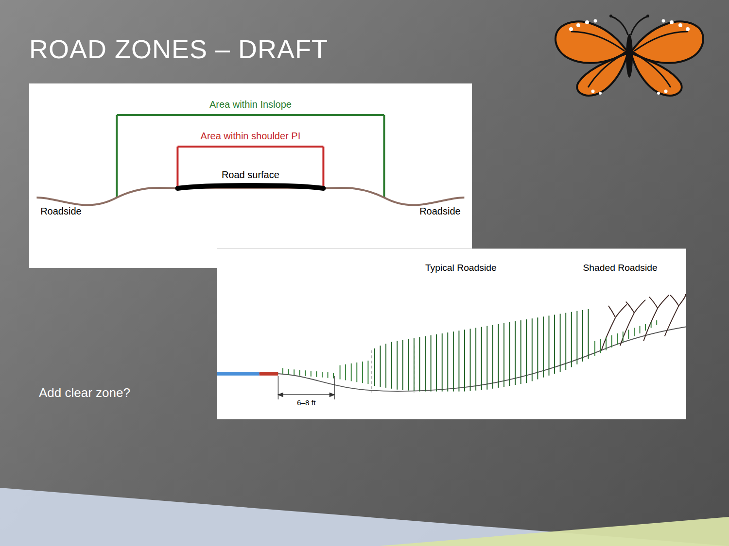ROAD ZONES – DRAFT
Area within Inslope Area within shoulder PI Road surface Roadside Roadside
Add clear zone?
Typical Roadside Shaded Roadside 6–8 ft